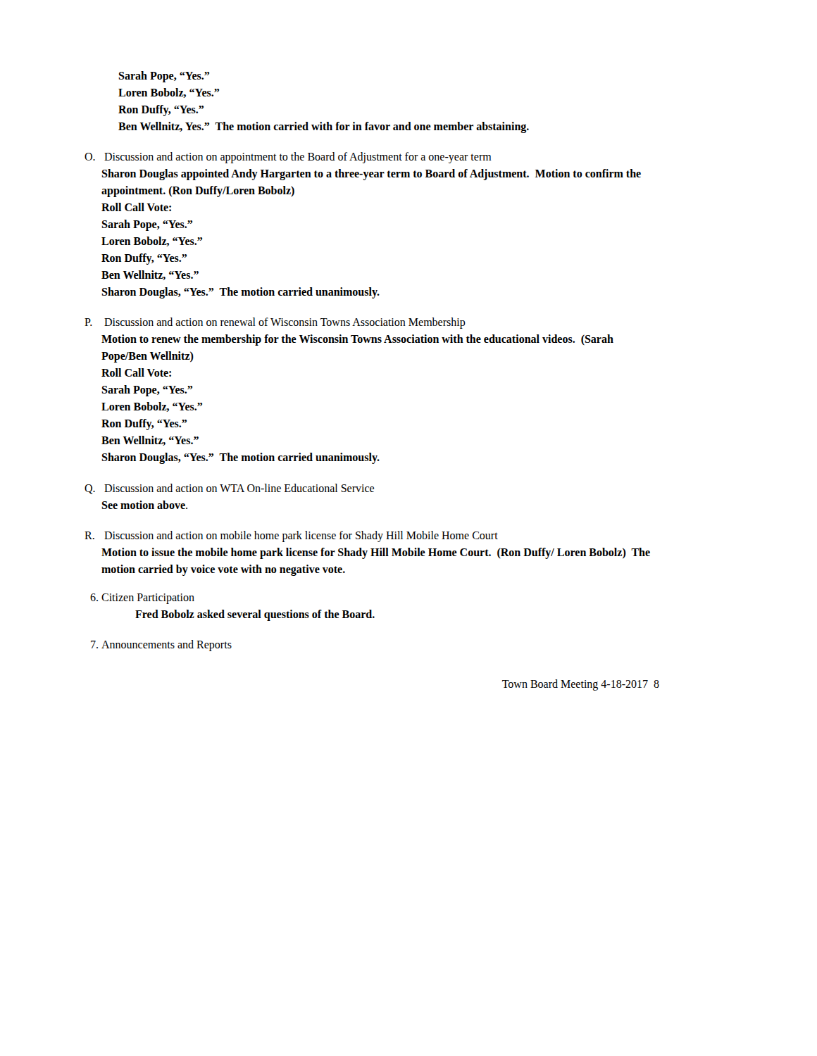Sarah Pope, “Yes.”
Loren Bobolz, “Yes.”
Ron Duffy, “Yes.”
Ben Wellnitz, Yes.” The motion carried with for in favor and one member abstaining.
O. Discussion and action on appointment to the Board of Adjustment for a one-year term Sharon Douglas appointed Andy Hargarten to a three-year term to Board of Adjustment. Motion to confirm the appointment. (Ron Duffy/Loren Bobolz)
Roll Call Vote:
Sarah Pope, “Yes.”
Loren Bobolz, “Yes.”
Ron Duffy, “Yes.”
Ben Wellnitz, “Yes.”
Sharon Douglas, “Yes.” The motion carried unanimously.
P. Discussion and action on renewal of Wisconsin Towns Association Membership Motion to renew the membership for the Wisconsin Towns Association with the educational videos. (Sarah Pope/Ben Wellnitz)
Roll Call Vote:
Sarah Pope, “Yes.”
Loren Bobolz, “Yes.”
Ron Duffy, “Yes.”
Ben Wellnitz, “Yes.”
Sharon Douglas, “Yes.” The motion carried unanimously.
Q. Discussion and action on WTA On-line Educational Service See motion above.
R. Discussion and action on mobile home park license for Shady Hill Mobile Home Court Motion to issue the mobile home park license for Shady Hill Mobile Home Court. (Ron Duffy/ Loren Bobolz) The motion carried by voice vote with no negative vote.
Citizen Participation
Fred Bobolz asked several questions of the Board.
Announcements and Reports
Town Board Meeting 4-18-2017 8